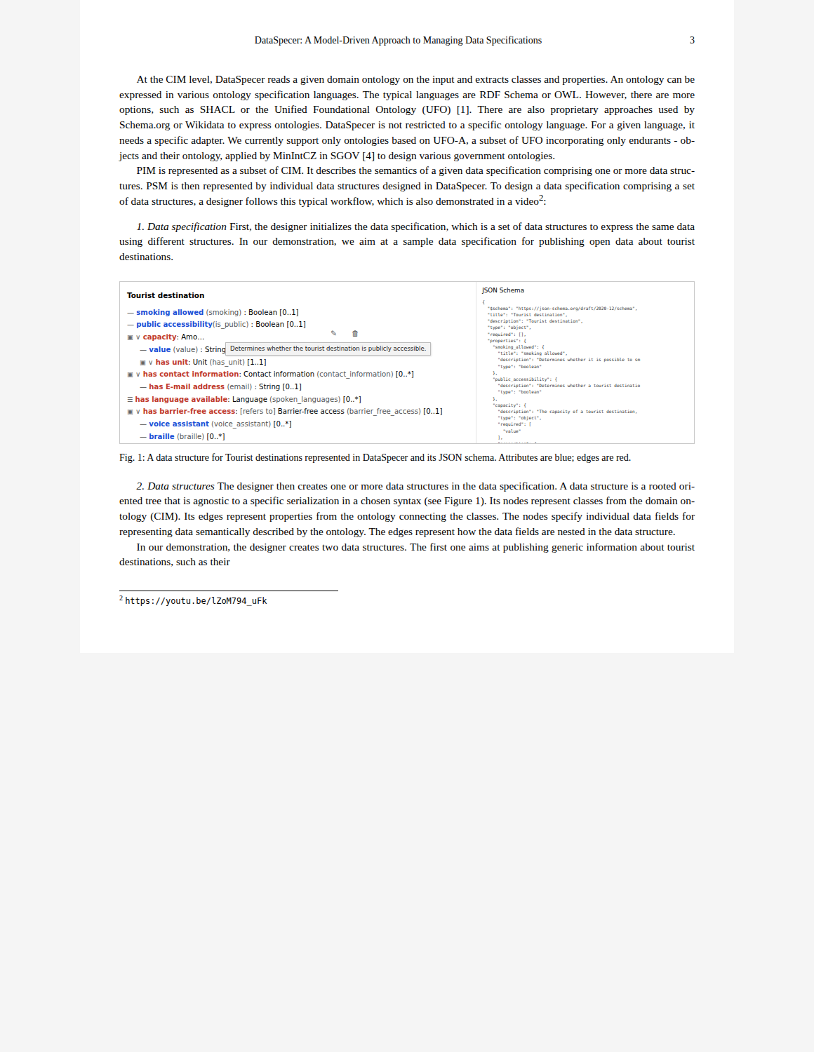DataSpecer: A Model-Driven Approach to Managing Data Specifications
3
At the CIM level, DataSpecer reads a given domain ontology on the input and extracts classes and properties. An ontology can be expressed in various ontology specification languages. The typical languages are RDF Schema or OWL. However, there are more options, such as SHACL or the Unified Foundational Ontology (UFO) [1]. There are also proprietary approaches used by Schema.org or Wikidata to express ontologies. DataSpecer is not restricted to a specific ontology language. For a given language, it needs a specific adapter. We currently support only ontologies based on UFO-A, a subset of UFO incorporating only endurants - objects and their ontology, applied by MinIntCZ in SGOV [4] to design various government ontologies.
PIM is represented as a subset of CIM. It describes the semantics of a given data specification comprising one or more data structures. PSM is then represented by individual data structures designed in DataSpecer. To design a data specification comprising a set of data structures, a designer follows this typical workflow, which is also demonstrated in a video2:
1. Data specification First, the designer initializes the data specification, which is a set of data structures to express the same data using different structures. In our demonstration, we aim at a sample data specification for publishing open data about tourist destinations.
Tourist destination
— smoking allowed (smoking) : Boolean [0..1]
— public accessibility(is_public) : Boolean [0..1]
▣ ∨ capacity: Amo…
— value (value) : String [1..1]
▣ ∨ has unit: Unit (has_unit) [1..1]
▣ ∨ has contact information: Contact information (contact_information) [0..*]
— has E-mail address (email) : String [0..1]
☰ has language available: Language (spoken_languages) [0..*]
▣ ∨ has barrier-free access: [refers to] Barrier-free access (barrier_free_access) [0..1]
— voice assistant (voice_assistant) [0..*]
— braille (braille) [0..*]
✎
🗑
Determines whether the tourist destination is publicly accessible.
JSON Schema
{
  "$schema": "https://json-schema.org/draft/2020-12/schema",
  "title": "Tourist destination",
  "description": "Tourist destination",
  "type": "object",
  "required": [],
  "properties": {
    "smoking_allowed": {
      "title": "smoking allowed",
      "description": "Determines whether it is possible to sm
      "type": "boolean"
    },
    "public_accessibility": {
      "description": "Determines whether a tourist destinatio
      "type": "boolean"
    },
    "capacity": {
      "description": "The capacity of a tourist destination, 
      "type": "object",
      "required": [
        "value"
      ],
      "properties": {
        "value": {
          "title": "value",
          "type": "string"
        },
Fig. 1: A data structure for Tourist destinations represented in DataSpecer and its JSON schema. Attributes are blue; edges are red.
2. Data structures The designer then creates one or more data structures in the data specification. A data structure is a rooted oriented tree that is agnostic to a specific serialization in a chosen syntax (see Figure 1). Its nodes represent classes from the domain ontology (CIM). Its edges represent properties from the ontology connecting the classes. The nodes specify individual data fields for representing data semantically described by the ontology. The edges represent how the data fields are nested in the data structure.
In our demonstration, the designer creates two data structures. The first one aims at publishing generic information about tourist destinations, such as their
2 https://youtu.be/lZoM794_uFk